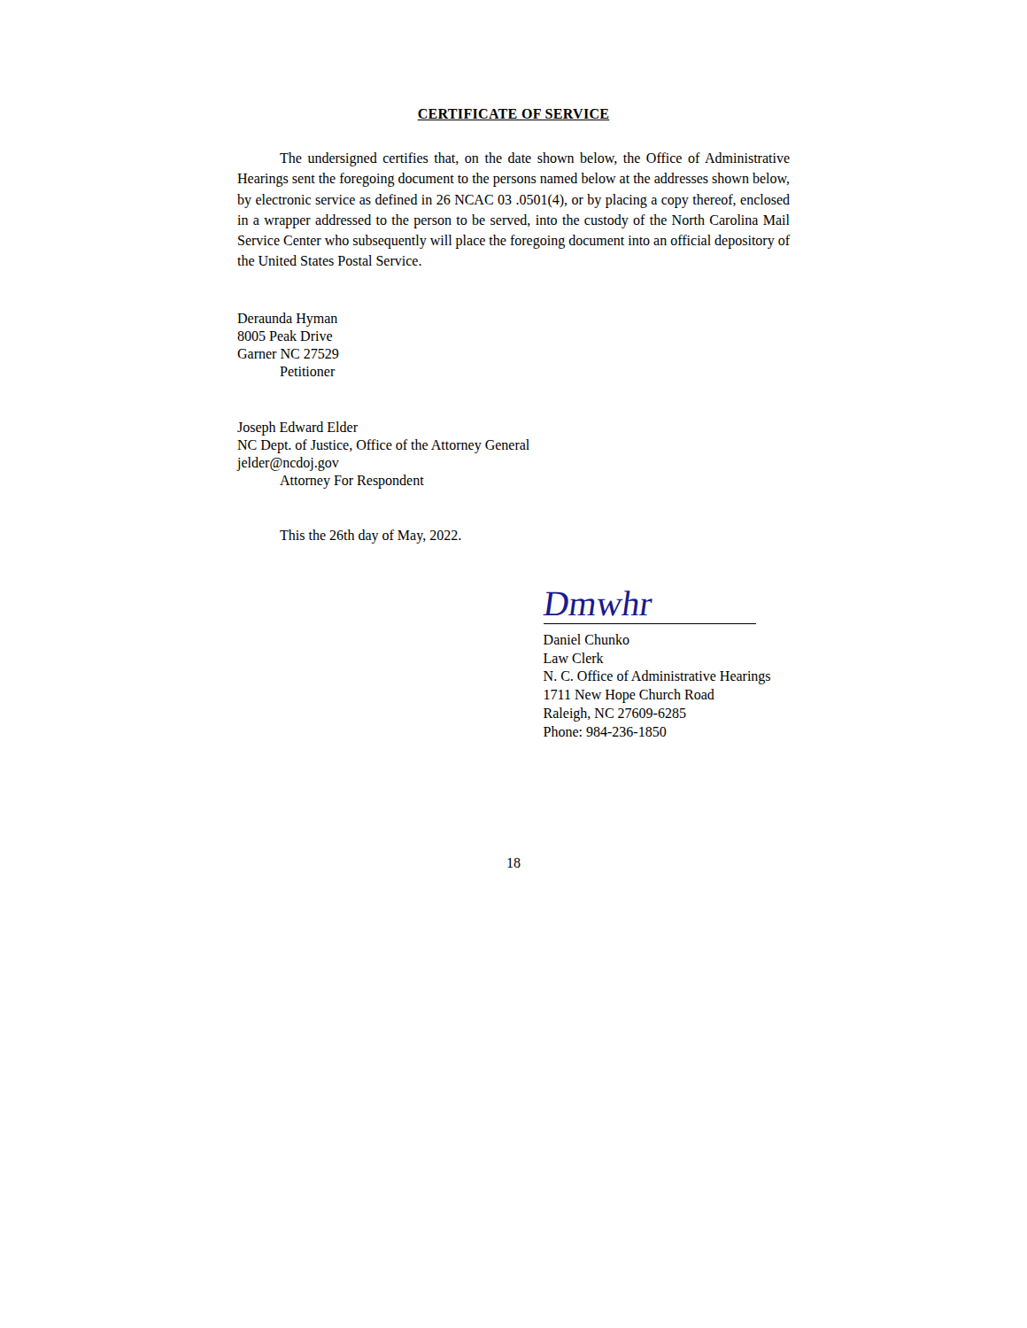CERTIFICATE OF SERVICE
The undersigned certifies that, on the date shown below, the Office of Administrative Hearings sent the foregoing document to the persons named below at the addresses shown below, by electronic service as defined in 26 NCAC 03 .0501(4), or by placing a copy thereof, enclosed in a wrapper addressed to the person to be served, into the custody of the North Carolina Mail Service Center who subsequently will place the foregoing document into an official depository of the United States Postal Service.
Deraunda Hyman
8005 Peak Drive
Garner NC 27529
Petitioner
Joseph Edward Elder
NC Dept. of Justice, Office of the Attorney General
jelder@ncdoj.gov
Attorney For Respondent
This the 26th day of May, 2022.
Dmwhr
Daniel Chunko
Law Clerk
N. C. Office of Administrative Hearings
1711 New Hope Church Road
Raleigh, NC 27609-6285
Phone: 984-236-1850
18